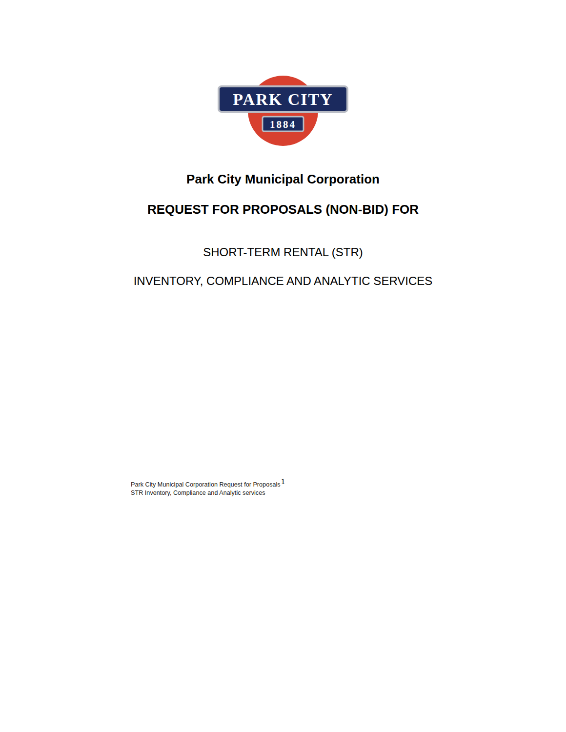PARK CITY 1884
Park City Municipal Corporation
REQUEST FOR PROPOSALS (NON-BID) FOR
SHORT-TERM RENTAL (STR) INVENTORY, COMPLIANCE AND ANALYTIC SERVICES
1
Park City Municipal Corporation Request for Proposals
STR Inventory, Compliance and Analytic services